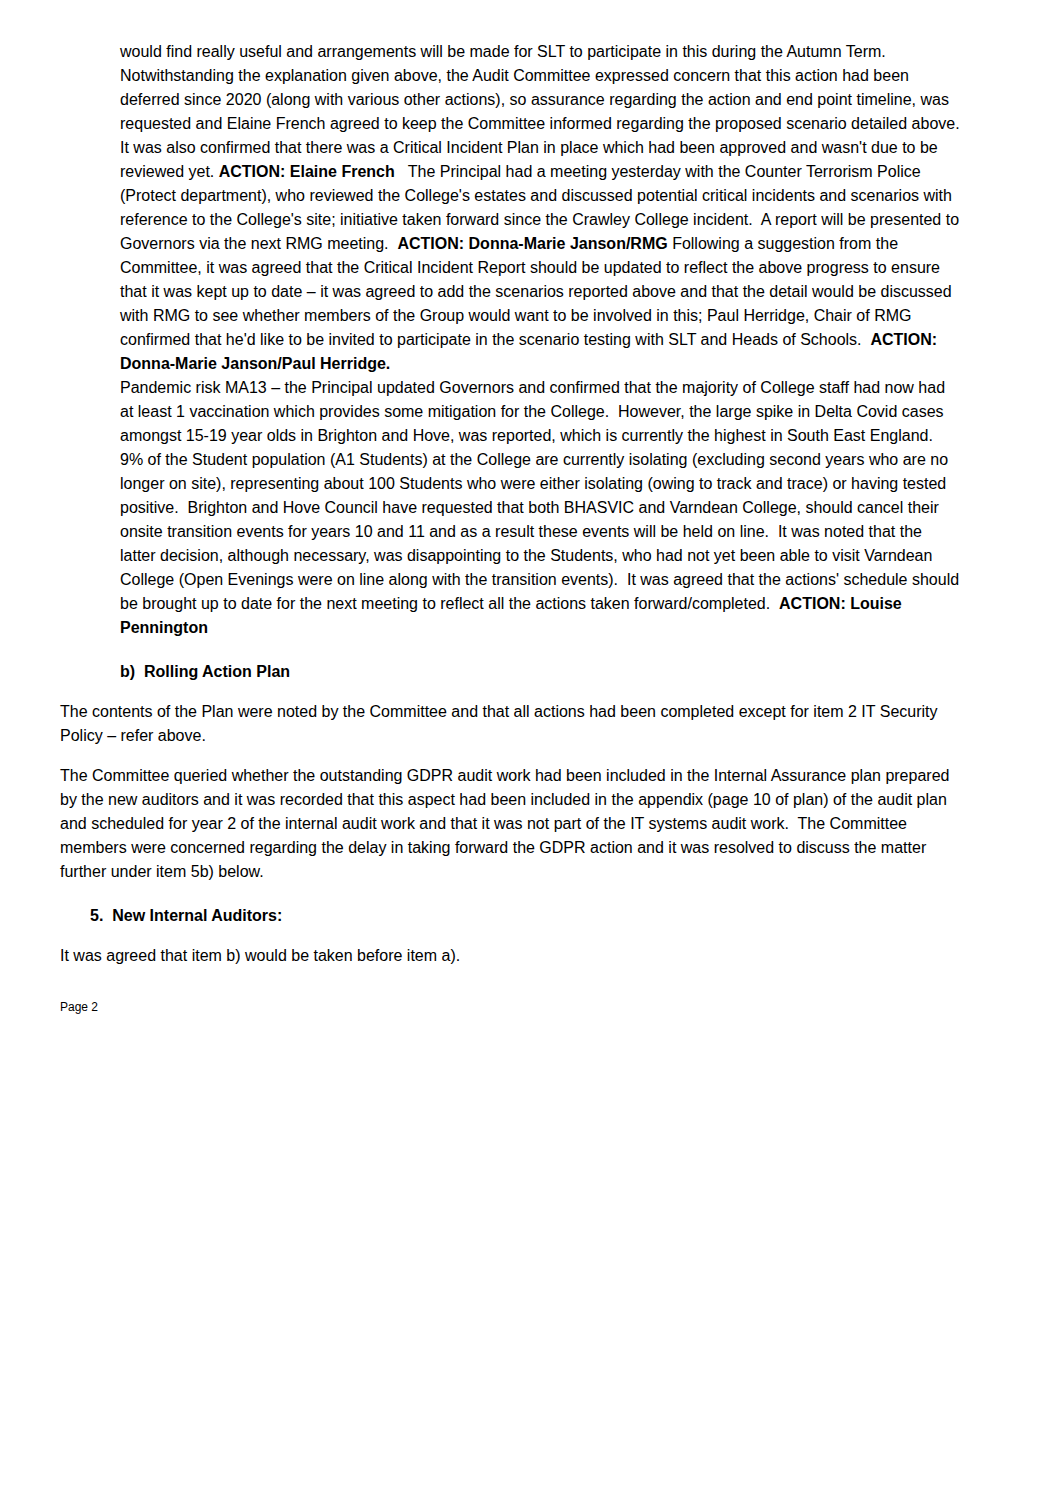would find really useful and arrangements will be made for SLT to participate in this during the Autumn Term.
Notwithstanding the explanation given above, the Audit Committee expressed concern that this action had been deferred since 2020 (along with various other actions), so assurance regarding the action and end point timeline, was requested and Elaine French agreed to keep the Committee informed regarding the proposed scenario detailed above. It was also confirmed that there was a Critical Incident Plan in place which had been approved and wasn't due to be reviewed yet. ACTION: Elaine French The Principal had a meeting yesterday with the Counter Terrorism Police (Protect department), who reviewed the College's estates and discussed potential critical incidents and scenarios with reference to the College's site; initiative taken forward since the Crawley College incident. A report will be presented to Governors via the next RMG meeting. ACTION: Donna-Marie Janson/RMG Following a suggestion from the Committee, it was agreed that the Critical Incident Report should be updated to reflect the above progress to ensure that it was kept up to date – it was agreed to add the scenarios reported above and that the detail would be discussed with RMG to see whether members of the Group would want to be involved in this; Paul Herridge, Chair of RMG confirmed that he'd like to be invited to participate in the scenario testing with SLT and Heads of Schools. ACTION: Donna-Marie Janson/Paul Herridge.
Pandemic risk MA13 – the Principal updated Governors and confirmed that the majority of College staff had now had at least 1 vaccination which provides some mitigation for the College. However, the large spike in Delta Covid cases amongst 15-19 year olds in Brighton and Hove, was reported, which is currently the highest in South East England. 9% of the Student population (A1 Students) at the College are currently isolating (excluding second years who are no longer on site), representing about 100 Students who were either isolating (owing to track and trace) or having tested positive. Brighton and Hove Council have requested that both BHASVIC and Varndean College, should cancel their onsite transition events for years 10 and 11 and as a result these events will be held on line. It was noted that the latter decision, although necessary, was disappointing to the Students, who had not yet been able to visit Varndean College (Open Evenings were on line along with the transition events). It was agreed that the actions' schedule should be brought up to date for the next meeting to reflect all the actions taken forward/completed. ACTION: Louise Pennington
b) Rolling Action Plan
The contents of the Plan were noted by the Committee and that all actions had been completed except for item 2 IT Security Policy – refer above.
The Committee queried whether the outstanding GDPR audit work had been included in the Internal Assurance plan prepared by the new auditors and it was recorded that this aspect had been included in the appendix (page 10 of plan) of the audit plan and scheduled for year 2 of the internal audit work and that it was not part of the IT systems audit work. The Committee members were concerned regarding the delay in taking forward the GDPR action and it was resolved to discuss the matter further under item 5b) below.
5. New Internal Auditors:
It was agreed that item b) would be taken before item a).
Page 2